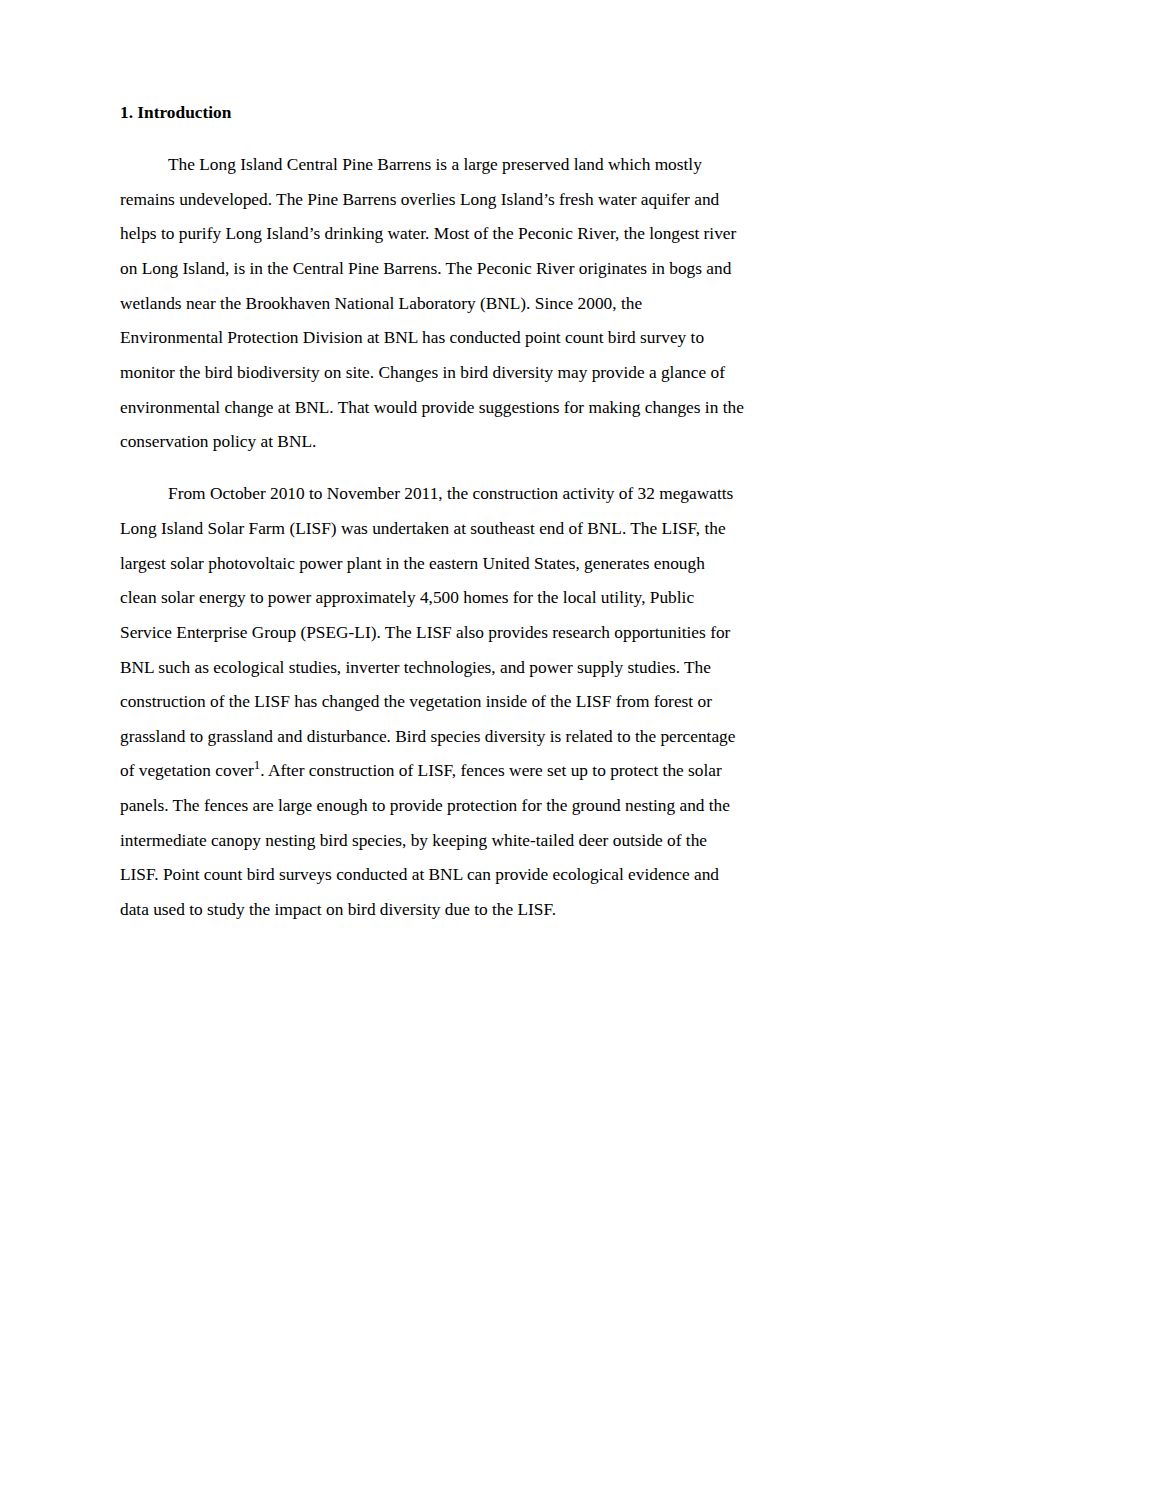1. Introduction
The Long Island Central Pine Barrens is a large preserved land which mostly remains undeveloped. The Pine Barrens overlies Long Island’s fresh water aquifer and helps to purify Long Island’s drinking water. Most of the Peconic River, the longest river on Long Island, is in the Central Pine Barrens. The Peconic River originates in bogs and wetlands near the Brookhaven National Laboratory (BNL). Since 2000, the Environmental Protection Division at BNL has conducted point count bird survey to monitor the bird biodiversity on site. Changes in bird diversity may provide a glance of environmental change at BNL. That would provide suggestions for making changes in the conservation policy at BNL.
From October 2010 to November 2011, the construction activity of 32 megawatts Long Island Solar Farm (LISF) was undertaken at southeast end of BNL. The LISF, the largest solar photovoltaic power plant in the eastern United States, generates enough clean solar energy to power approximately 4,500 homes for the local utility, Public Service Enterprise Group (PSEG-LI). The LISF also provides research opportunities for BNL such as ecological studies, inverter technologies, and power supply studies. The construction of the LISF has changed the vegetation inside of the LISF from forest or grassland to grassland and disturbance. Bird species diversity is related to the percentage of vegetation cover1. After construction of LISF, fences were set up to protect the solar panels. The fences are large enough to provide protection for the ground nesting and the intermediate canopy nesting bird species, by keeping white-tailed deer outside of the LISF. Point count bird surveys conducted at BNL can provide ecological evidence and data used to study the impact on bird diversity due to the LISF.